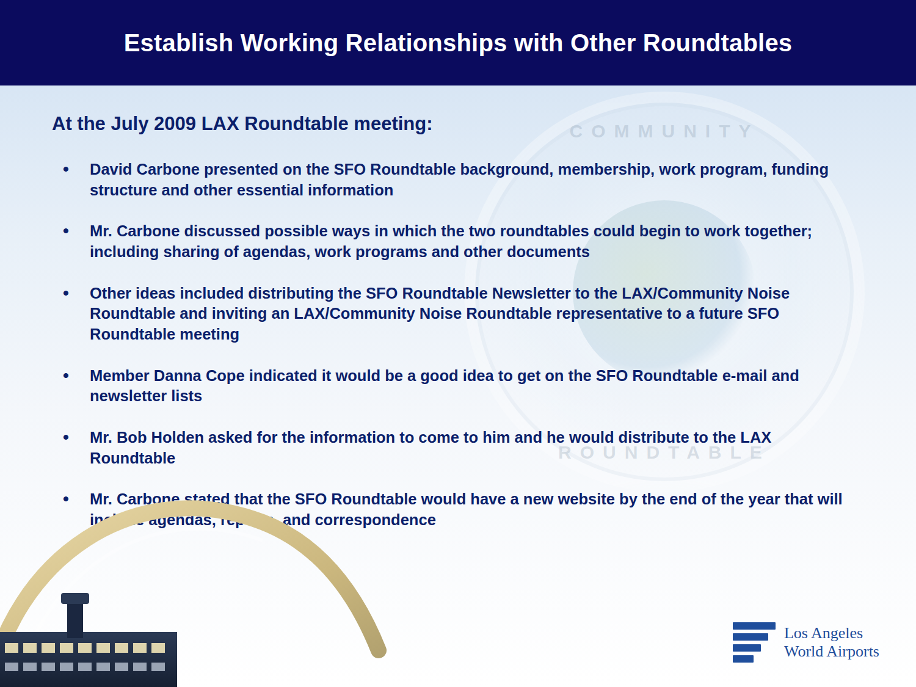COMMUNITY
ROUNDTABLE
Establish Working Relationships with Other Roundtables
At the July 2009 LAX Roundtable meeting:
David Carbone presented on the SFO Roundtable background, membership, work program, funding structure and other essential information
Mr. Carbone discussed possible ways in which the two roundtables could begin to work together; including sharing of agendas, work programs and other documents
Other ideas included distributing the SFO Roundtable Newsletter to the LAX/Community Noise Roundtable and inviting an LAX/Community Noise Roundtable representative to a future SFO Roundtable meeting
Member Danna Cope indicated it would be a good idea to get on the SFO Roundtable e-mail and newsletter lists
Mr. Bob Holden asked for the information to come to him and he would distribute to the LAX Roundtable
Mr. Carbone stated that the SFO Roundtable would have a new website by the end of the year that will include agendas, reports, and correspondence
Los Angeles
World Airports